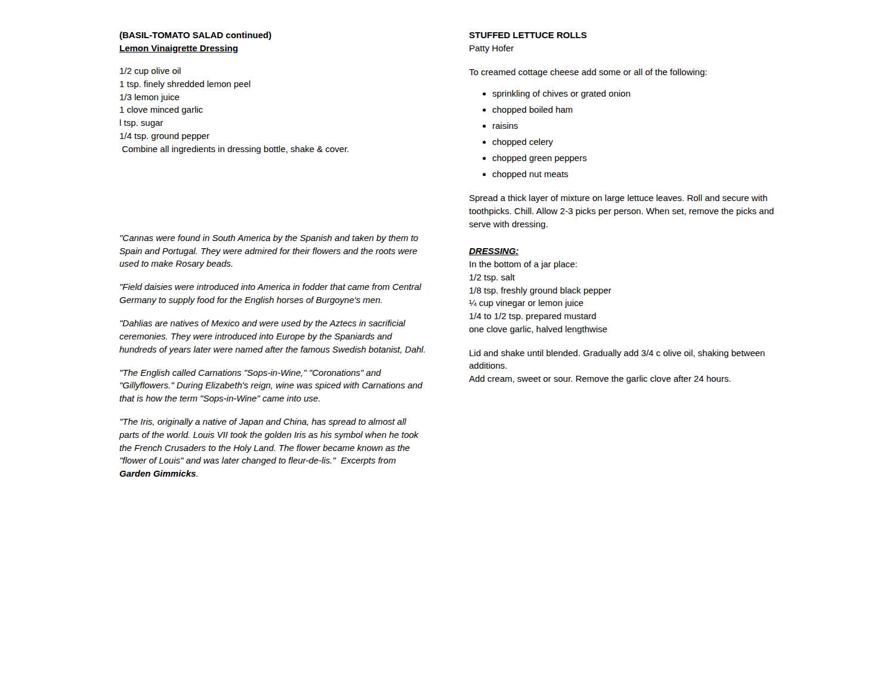(BASIL-TOMATO SALAD continued)
Lemon Vinaigrette Dressing
1/2 cup olive oil
1 tsp. finely shredded lemon peel
1/3 lemon juice
1 clove minced garlic
l tsp. sugar
1/4 tsp. ground pepper
Combine all ingredients in dressing bottle, shake & cover.
"Cannas were found in South America by the Spanish and taken by them to Spain and Portugal. They were admired for their flowers and the roots were used to make Rosary beads.
"Field daisies were introduced into America in fodder that came from Central Germany to supply food for the English horses of Burgoyne's men.
"Dahlias are natives of Mexico and were used by the Aztecs in sacrificial ceremonies. They were introduced into Europe by the Spaniards and hundreds of years later were named after the famous Swedish botanist, Dahl.
"The English called Carnations "Sops-in-Wine," "Coronations" and "Gillyflowers." During Elizabeth's reign, wine was spiced with Carnations and that is how the term "Sops-in-Wine" came into use.
"The Iris, originally a native of Japan and China, has spread to almost all parts of the world. Louis VII took the golden Iris as his symbol when he took the French Crusaders to the Holy Land. The flower became known as the "flower of Louis" and was later changed to fleur-de-lis." Excerpts from Garden Gimmicks.
STUFFED LETTUCE ROLLS
Patty Hofer
To creamed cottage cheese add some or all of the following:
sprinkling of chives or grated onion
chopped boiled ham
raisins
chopped celery
chopped green peppers
chopped nut meats
Spread a thick layer of mixture on large lettuce leaves. Roll and secure with toothpicks. Chill. Allow 2-3 picks per person. When set, remove the picks and serve with dressing.
DRESSING:
In the bottom of a jar place:
1/2 tsp. salt
1/8 tsp. freshly ground black pepper
¼ cup vinegar or lemon juice
1/4 to 1/2 tsp. prepared mustard
one clove garlic, halved lengthwise
Lid and shake until blended. Gradually add 3/4 c olive oil, shaking between additions.
Add cream, sweet or sour. Remove the garlic clove after 24 hours.